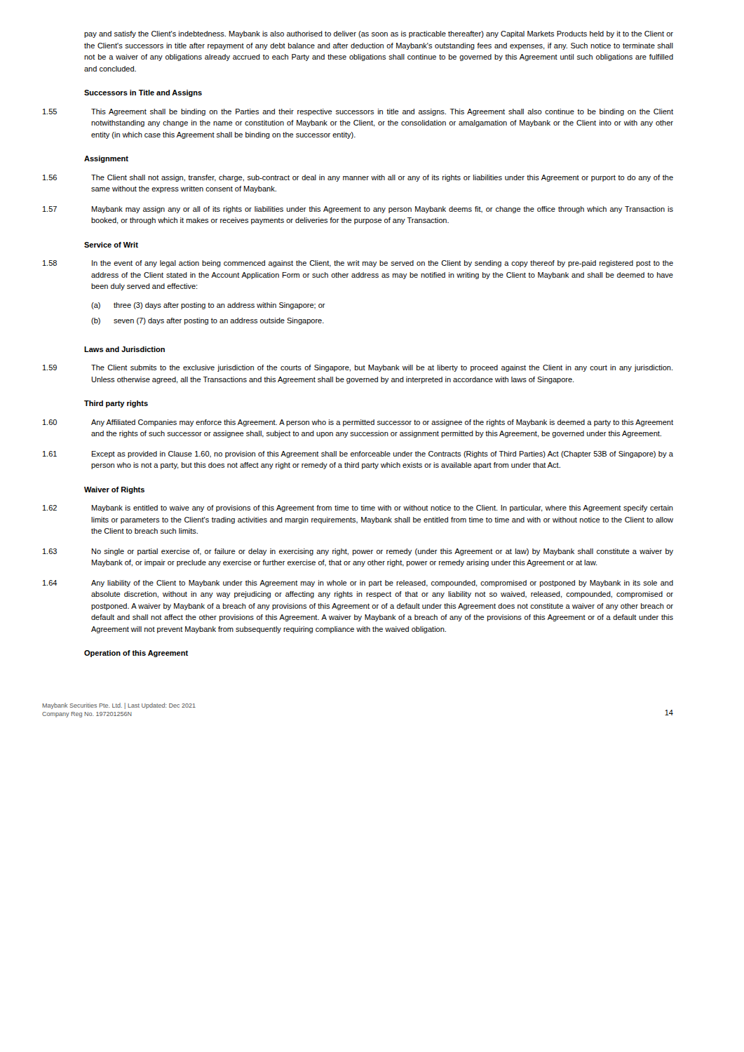pay and satisfy the Client's indebtedness. Maybank is also authorised to deliver (as soon as is practicable thereafter) any Capital Markets Products held by it to the Client or the Client's successors in title after repayment of any debt balance and after deduction of Maybank's outstanding fees and expenses, if any. Such notice to terminate shall not be a waiver of any obligations already accrued to each Party and these obligations shall continue to be governed by this Agreement until such obligations are fulfilled and concluded.
Successors in Title and Assigns
1.55
This Agreement shall be binding on the Parties and their respective successors in title and assigns. This Agreement shall also continue to be binding on the Client notwithstanding any change in the name or constitution of Maybank or the Client, or the consolidation or amalgamation of Maybank or the Client into or with any other entity (in which case this Agreement shall be binding on the successor entity).
Assignment
1.56
The Client shall not assign, transfer, charge, sub-contract or deal in any manner with all or any of its rights or liabilities under this Agreement or purport to do any of the same without the express written consent of Maybank.
1.57
Maybank may assign any or all of its rights or liabilities under this Agreement to any person Maybank deems fit, or change the office through which any Transaction is booked, or through which it makes or receives payments or deliveries for the purpose of any Transaction.
Service of Writ
1.58
In the event of any legal action being commenced against the Client, the writ may be served on the Client by sending a copy thereof by pre-paid registered post to the address of the Client stated in the Account Application Form or such other address as may be notified in writing by the Client to Maybank and shall be deemed to have been duly served and effective:
(a) three (3) days after posting to an address within Singapore; or
(b) seven (7) days after posting to an address outside Singapore.
Laws and Jurisdiction
1.59
The Client submits to the exclusive jurisdiction of the courts of Singapore, but Maybank will be at liberty to proceed against the Client in any court in any jurisdiction. Unless otherwise agreed, all the Transactions and this Agreement shall be governed by and interpreted in accordance with laws of Singapore.
Third party rights
1.60
Any Affiliated Companies may enforce this Agreement. A person who is a permitted successor to or assignee of the rights of Maybank is deemed a party to this Agreement and the rights of such successor or assignee shall, subject to and upon any succession or assignment permitted by this Agreement, be governed under this Agreement.
1.61
Except as provided in Clause 1.60, no provision of this Agreement shall be enforceable under the Contracts (Rights of Third Parties) Act (Chapter 53B of Singapore) by a person who is not a party, but this does not affect any right or remedy of a third party which exists or is available apart from under that Act.
Waiver of Rights
1.62
Maybank is entitled to waive any of provisions of this Agreement from time to time with or without notice to the Client. In particular, where this Agreement specify certain limits or parameters to the Client's trading activities and margin requirements, Maybank shall be entitled from time to time and with or without notice to the Client to allow the Client to breach such limits.
1.63
No single or partial exercise of, or failure or delay in exercising any right, power or remedy (under this Agreement or at law) by Maybank shall constitute a waiver by Maybank of, or impair or preclude any exercise or further exercise of, that or any other right, power or remedy arising under this Agreement or at law.
1.64
Any liability of the Client to Maybank under this Agreement may in whole or in part be released, compounded, compromised or postponed by Maybank in its sole and absolute discretion, without in any way prejudicing or affecting any rights in respect of that or any liability not so waived, released, compounded, compromised or postponed. A waiver by Maybank of a breach of any provisions of this Agreement or of a default under this Agreement does not constitute a waiver of any other breach or default and shall not affect the other provisions of this Agreement. A waiver by Maybank of a breach of any of the provisions of this Agreement or of a default under this Agreement will not prevent Maybank from subsequently requiring compliance with the waived obligation.
Operation of this Agreement
Maybank Securities Pte. Ltd. | Last Updated: Dec 2021
Company Reg No. 197201256N
14